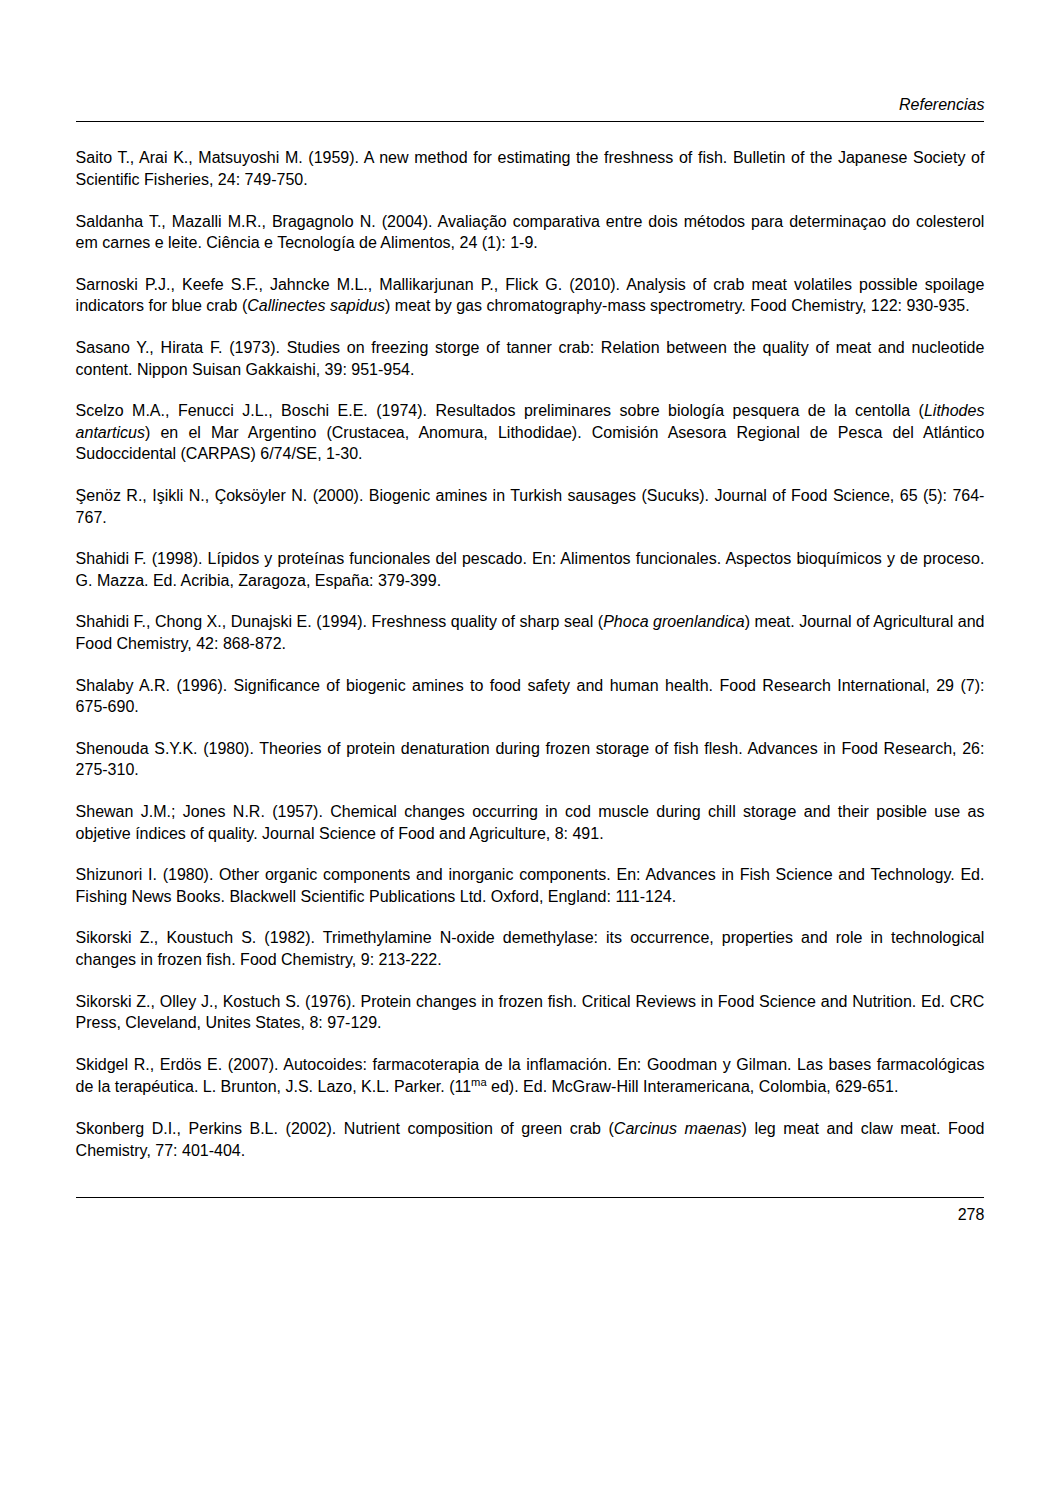Referencias
Saito T., Arai K., Matsuyoshi M. (1959). A new method for estimating the freshness of fish. Bulletin of the Japanese Society of Scientific Fisheries, 24: 749-750.
Saldanha T., Mazalli M.R., Bragagnolo N. (2004). Avaliação comparativa entre dois métodos para determinaçao do colesterol em carnes e leite. Ciência e Tecnología de Alimentos, 24 (1): 1-9.
Sarnoski P.J., Keefe S.F., Jahncke M.L., Mallikarjunan P., Flick G. (2010). Analysis of crab meat volatiles possible spoilage indicators for blue crab (Callinectes sapidus) meat by gas chromatography-mass spectrometry. Food Chemistry, 122: 930-935.
Sasano Y., Hirata F. (1973). Studies on freezing storge of tanner crab: Relation between the quality of meat and nucleotide content. Nippon Suisan Gakkaishi, 39: 951-954.
Scelzo M.A., Fenucci J.L., Boschi E.E. (1974). Resultados preliminares sobre biología pesquera de la centolla (Lithodes antarticus) en el Mar Argentino (Crustacea, Anomura, Lithodidae). Comisión Asesora Regional de Pesca del Atlántico Sudoccidental (CARPAS) 6/74/SE, 1-30.
Şenöz R., Işikli N., Çoksöyler N. (2000). Biogenic amines in Turkish sausages (Sucuks). Journal of Food Science, 65 (5): 764-767.
Shahidi F. (1998). Lípidos y proteínas funcionales del pescado. En: Alimentos funcionales. Aspectos bioquímicos y de proceso. G. Mazza. Ed. Acribia, Zaragoza, España: 379-399.
Shahidi F., Chong X., Dunajski E. (1994). Freshness quality of sharp seal (Phoca groenlandica) meat. Journal of Agricultural and Food Chemistry, 42: 868-872.
Shalaby A.R. (1996). Significance of biogenic amines to food safety and human health. Food Research International, 29 (7): 675-690.
Shenouda S.Y.K. (1980). Theories of protein denaturation during frozen storage of fish flesh. Advances in Food Research, 26: 275-310.
Shewan J.M.; Jones N.R. (1957). Chemical changes occurring in cod muscle during chill storage and their posible use as objetive índices of quality. Journal Science of Food and Agriculture, 8: 491.
Shizunori I. (1980). Other organic components and inorganic components. En: Advances in Fish Science and Technology. Ed. Fishing News Books. Blackwell Scientific Publications Ltd. Oxford, England: 111-124.
Sikorski Z., Koustuch S. (1982). Trimethylamine N-oxide demethylase: its occurrence, properties and role in technological changes in frozen fish. Food Chemistry, 9: 213-222.
Sikorski Z., Olley J., Kostuch S. (1976). Protein changes in frozen fish. Critical Reviews in Food Science and Nutrition. Ed. CRC Press, Cleveland, Unites States, 8: 97-129.
Skidgel R., Erdös E. (2007). Autocoides: farmacoterapia de la inflamación. En: Goodman y Gilman. Las bases farmacológicas de la terapéutica. L. Brunton, J.S. Lazo, K.L. Parker. (11ma ed). Ed. McGraw-Hill Interamericana, Colombia, 629-651.
Skonberg D.I., Perkins B.L. (2002). Nutrient composition of green crab (Carcinus maenas) leg meat and claw meat. Food Chemistry, 77: 401-404.
278